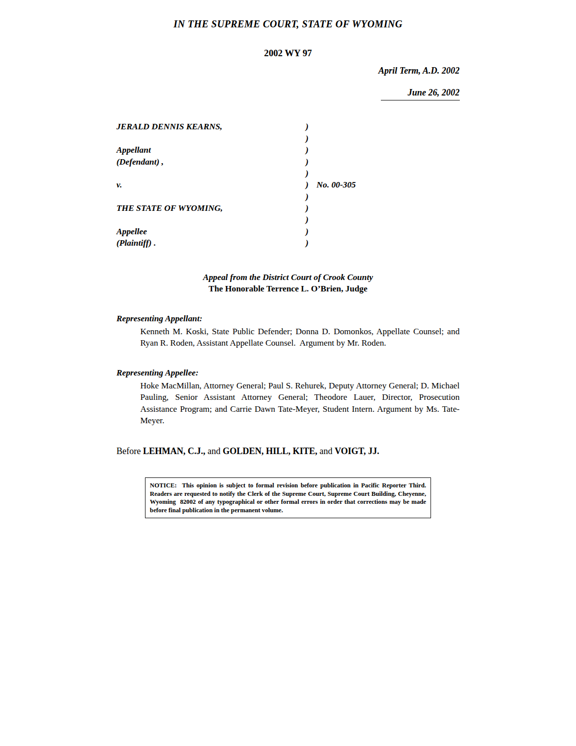IN THE SUPREME COURT, STATE OF WYOMING
2002 WY 97
April Term, A.D. 2002
June 26, 2002
| JERALD DENNIS KEARNS, | ) | |
| | ) | |
| Appellant | ) | |
| (Defendant) , | ) | |
| | ) | |
| v. | ) | No. 00-305 |
| | ) | |
| THE STATE OF WYOMING, | ) | |
| | ) | |
| Appellee | ) | |
| (Plaintiff) . | ) | |
Appeal from the District Court of Crook County
The Honorable Terrence L. O’Brien, Judge
Representing Appellant:
Kenneth M. Koski, State Public Defender; Donna D. Domonkos, Appellate Counsel; and Ryan R. Roden, Assistant Appellate Counsel. Argument by Mr. Roden.
Representing Appellee:
Hoke MacMillan, Attorney General; Paul S. Rehurek, Deputy Attorney General; D. Michael Pauling, Senior Assistant Attorney General; Theodore Lauer, Director, Prosecution Assistance Program; and Carrie Dawn Tate-Meyer, Student Intern. Argument by Ms. Tate-Meyer.
Before LEHMAN, C.J., and GOLDEN, HILL, KITE, and VOIGT, JJ.
NOTICE: This opinion is subject to formal revision before publication in Pacific Reporter Third. Readers are requested to notify the Clerk of the Supreme Court, Supreme Court Building, Cheyenne, Wyoming 82002 of any typographical or other formal errors in order that corrections may be made before final publication in the permanent volume.